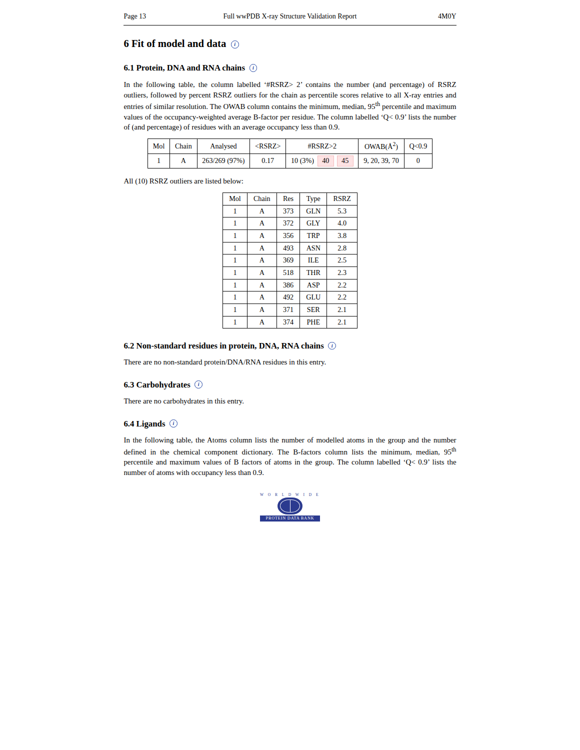Page 13
Full wwPDB X-ray Structure Validation Report
4M0Y
6 Fit of model and data i
6.1 Protein, DNA and RNA chains i
In the following table, the column labelled ‘#RSRZ> 2’ contains the number (and percentage) of RSRZ outliers, followed by percent RSRZ outliers for the chain as percentile scores relative to all X-ray entries and entries of similar resolution. The OWAB column contains the minimum, median, 95th percentile and maximum values of the occupancy-weighted average B-factor per residue. The column labelled ‘Q< 0.9’ lists the number of (and percentage) of residues with an average occupancy less than 0.9.
| Mol | Chain | Analysed | <RSRZ> | #RSRZ>2 | OWAB(Å 2 ) | Q<0.9 |
| --- | --- | --- | --- | --- | --- | --- |
| 1 | A | 263/269 (97%) | 0.17 | 10 (3%) 40 45 | 9, 20, 39, 70 | 0 |
All (10) RSRZ outliers are listed below:
| Mol | Chain | Res | Type | RSRZ |
| --- | --- | --- | --- | --- |
| 1 | A | 373 | GLN | 5.3 |
| 1 | A | 372 | GLY | 4.0 |
| 1 | A | 356 | TRP | 3.8 |
| 1 | A | 493 | ASN | 2.8 |
| 1 | A | 369 | ILE | 2.5 |
| 1 | A | 518 | THR | 2.3 |
| 1 | A | 386 | ASP | 2.2 |
| 1 | A | 492 | GLU | 2.2 |
| 1 | A | 371 | SER | 2.1 |
| 1 | A | 374 | PHE | 2.1 |
6.2 Non-standard residues in protein, DNA, RNA chains i
There are no non-standard protein/DNA/RNA residues in this entry.
6.3 Carbohydrates i
There are no carbohydrates in this entry.
6.4 Ligands i
In the following table, the Atoms column lists the number of modelled atoms in the group and the number defined in the chemical component dictionary. The B-factors column lists the minimum, median, 95th percentile and maximum values of B factors of atoms in the group. The column labelled ‘Q< 0.9’ lists the number of atoms with occupancy less than 0.9.
W O R L D W I D E
PROTEIN DATA BANK